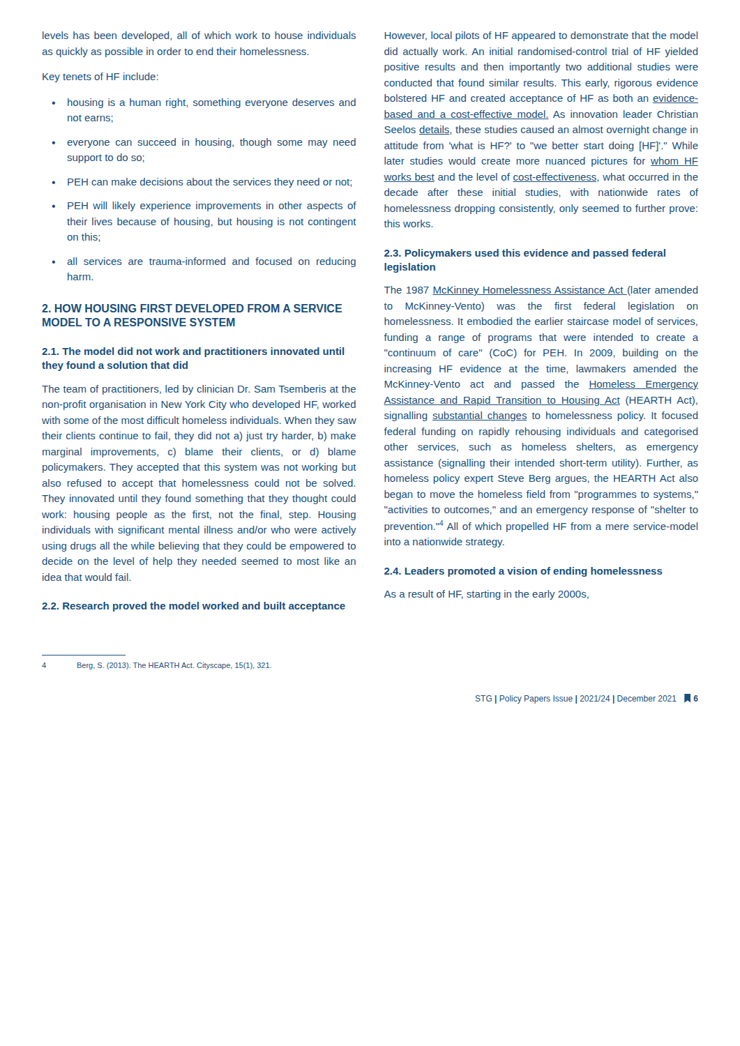levels has been developed, all of which work to house individuals as quickly as possible in order to end their homelessness.
Key tenets of HF include:
housing is a human right, something everyone deserves and not earns;
everyone can succeed in housing, though some may need support to do so;
PEH can make decisions about the services they need or not;
PEH will likely experience improvements in other aspects of their lives because of housing, but housing is not contingent on this;
all services are trauma-informed and focused on reducing harm.
2. HOW HOUSING FIRST DEVELOPED FROM A SERVICE MODEL TO A RESPONSIVE SYSTEM
2.1. The model did not work and practitioners innovated until they found a solution that did
The team of practitioners, led by clinician Dr. Sam Tsemberis at the non-profit organisation in New York City who developed HF, worked with some of the most difficult homeless individuals. When they saw their clients continue to fail, they did not a) just try harder, b) make marginal improvements, c) blame their clients, or d) blame policymakers. They accepted that this system was not working but also refused to accept that homelessness could not be solved. They innovated until they found something that they thought could work: housing people as the first, not the final, step. Housing individuals with significant mental illness and/or who were actively using drugs all the while believing that they could be empowered to decide on the level of help they needed seemed to most like an idea that would fail.
2.2. Research proved the model worked and built acceptance
However, local pilots of HF appeared to demonstrate that the model did actually work. An initial randomised-control trial of HF yielded positive results and then importantly two additional studies were conducted that found similar results. This early, rigorous evidence bolstered HF and created acceptance of HF as both an evidence-based and a cost-effective model. As innovation leader Christian Seelos details, these studies caused an almost overnight change in attitude from 'what is HF?' to "we better start doing [HF]'." While later studies would create more nuanced pictures for whom HF works best and the level of cost-effectiveness, what occurred in the decade after these initial studies, with nationwide rates of homelessness dropping consistently, only seemed to further prove: this works.
2.3. Policymakers used this evidence and passed federal legislation
The 1987 McKinney Homelessness Assistance Act (later amended to McKinney-Vento) was the first federal legislation on homelessness. It embodied the earlier staircase model of services, funding a range of programs that were intended to create a "continuum of care" (CoC) for PEH. In 2009, building on the increasing HF evidence at the time, lawmakers amended the McKinney-Vento act and passed the Homeless Emergency Assistance and Rapid Transition to Housing Act (HEARTH Act), signalling substantial changes to homelessness policy. It focused federal funding on rapidly rehousing individuals and categorised other services, such as homeless shelters, as emergency assistance (signalling their intended short-term utility). Further, as homeless policy expert Steve Berg argues, the HEARTH Act also began to move the homeless field from "programmes to systems," "activities to outcomes," and an emergency response of "shelter to prevention."4 All of which propelled HF from a mere service-model into a nationwide strategy.
2.4. Leaders promoted a vision of ending homelessness
As a result of HF, starting in the early 2000s,
4 Berg, S. (2013). The HEARTH Act. Cityscape, 15(1), 321.
STG | Policy Papers Issue | 2021/24 | December 2021 6